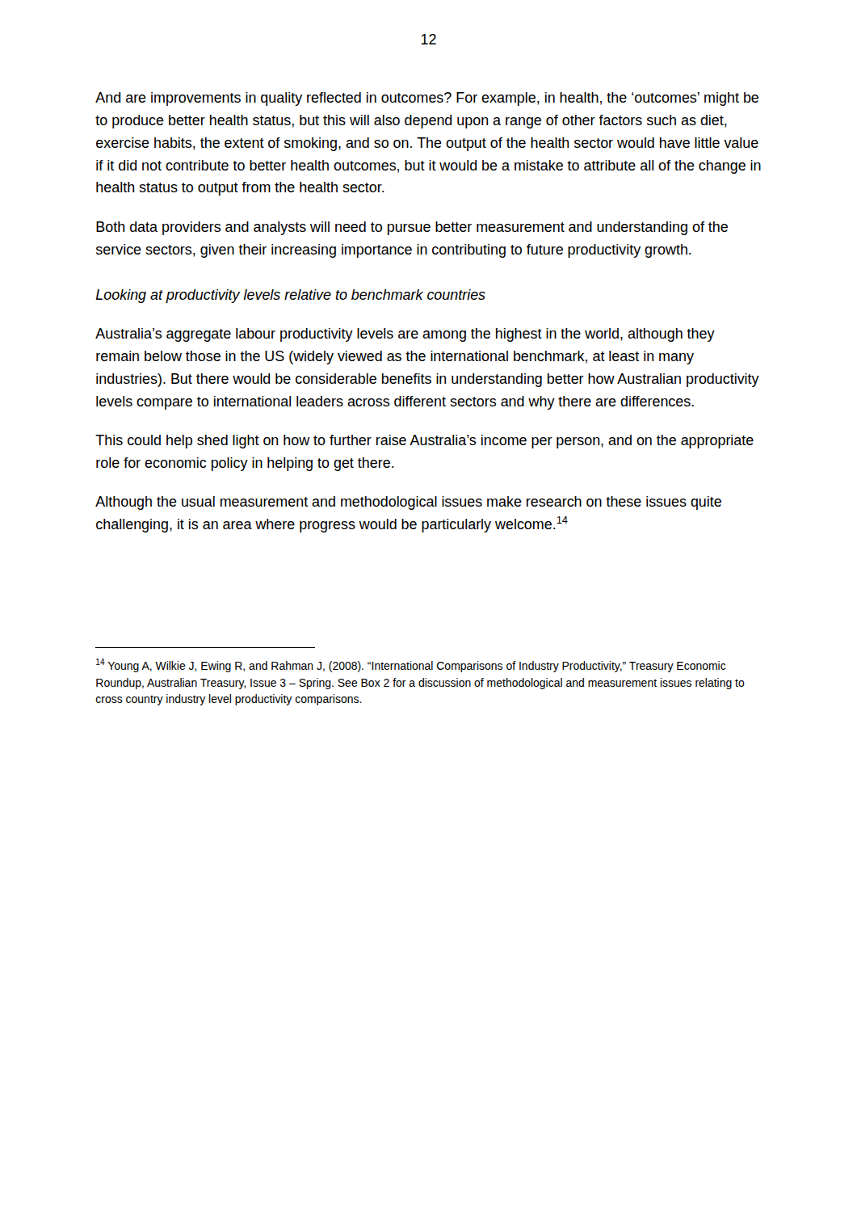12
And are improvements in quality reflected in outcomes? For example, in health, the ‘outcomes’ might be to produce better health status, but this will also depend upon a range of other factors such as diet, exercise habits, the extent of smoking, and so on. The output of the health sector would have little value if it did not contribute to better health outcomes, but it would be a mistake to attribute all of the change in health status to output from the health sector.
Both data providers and analysts will need to pursue better measurement and understanding of the service sectors, given their increasing importance in contributing to future productivity growth.
Looking at productivity levels relative to benchmark countries
Australia’s aggregate labour productivity levels are among the highest in the world, although they remain below those in the US (widely viewed as the international benchmark, at least in many industries). But there would be considerable benefits in understanding better how Australian productivity levels compare to international leaders across different sectors and why there are differences.
This could help shed light on how to further raise Australia’s income per person, and on the appropriate role for economic policy in helping to get there.
Although the usual measurement and methodological issues make research on these issues quite challenging, it is an area where progress would be particularly welcome.14
14 Young A, Wilkie J, Ewing R, and Rahman J, (2008). “International Comparisons of Industry Productivity,” Treasury Economic Roundup, Australian Treasury, Issue 3 – Spring. See Box 2 for a discussion of methodological and measurement issues relating to cross country industry level productivity comparisons.